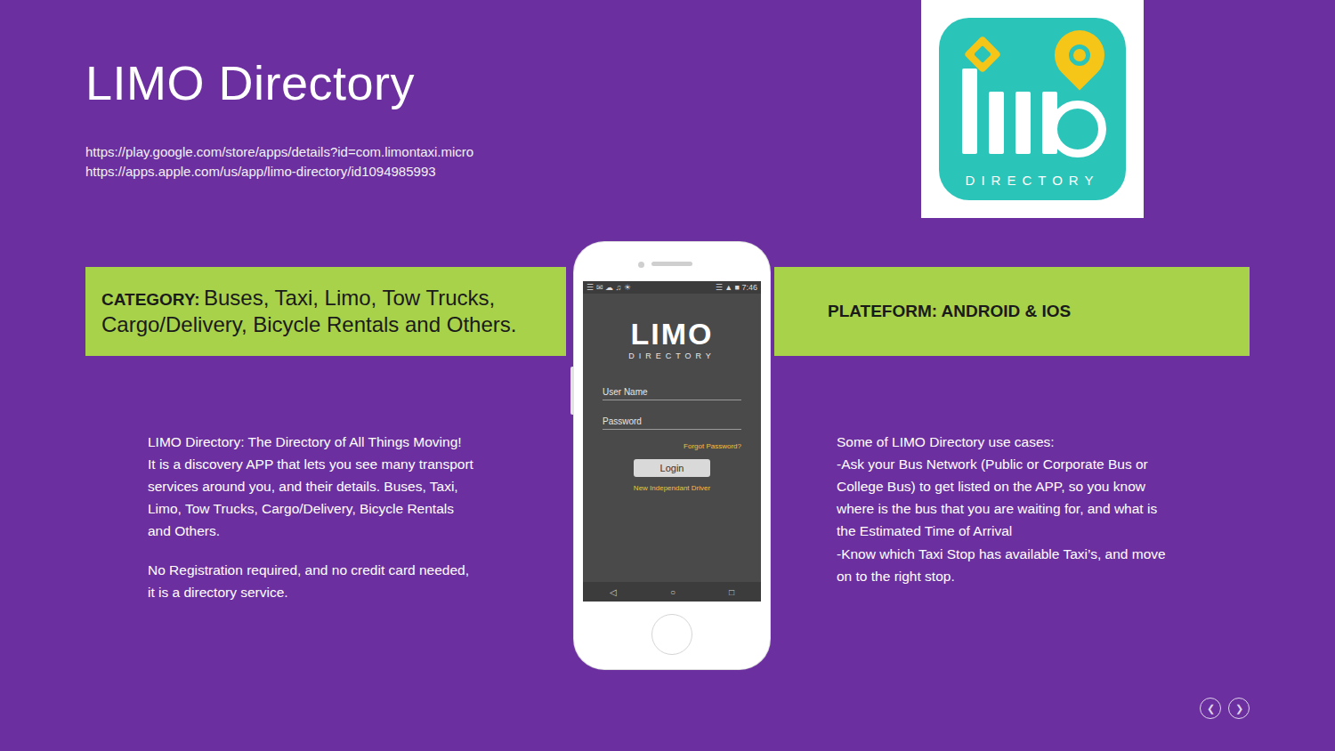LIMO Directory
https://play.google.com/store/apps/details?id=com.limontaxi.micro
https://apps.apple.com/us/app/limo-directory/id1094985993
DIRECTORY
CATEGORY: Buses, Taxi, Limo, Tow Trucks, Cargo/Delivery, Bicycle Rentals and Others.
PLATEFORM: ANDROID & IOS
☰ ✉ ☁ ♫ ☀ ☰ ▲ ■ 7:46
LIMO
DIRECTORY
User Name
Password
Forgot Password?
Login
New Independant Driver
◁ ○ □
LIMO Directory: The Directory of All Things Moving!
It is a discovery APP that lets you see many transport services around you, and their details. Buses, Taxi, Limo, Tow Trucks, Cargo/Delivery, Bicycle Rentals and Others.
No Registration required, and no credit card needed, it is a directory service.
Some of LIMO Directory use cases:
-Ask your Bus Network (Public or Corporate Bus or College Bus) to get listed on the APP, so you know where is the bus that you are waiting for, and what is the Estimated Time of Arrival
-Know which Taxi Stop has available Taxi’s, and move on to the right stop.
❮ ❯